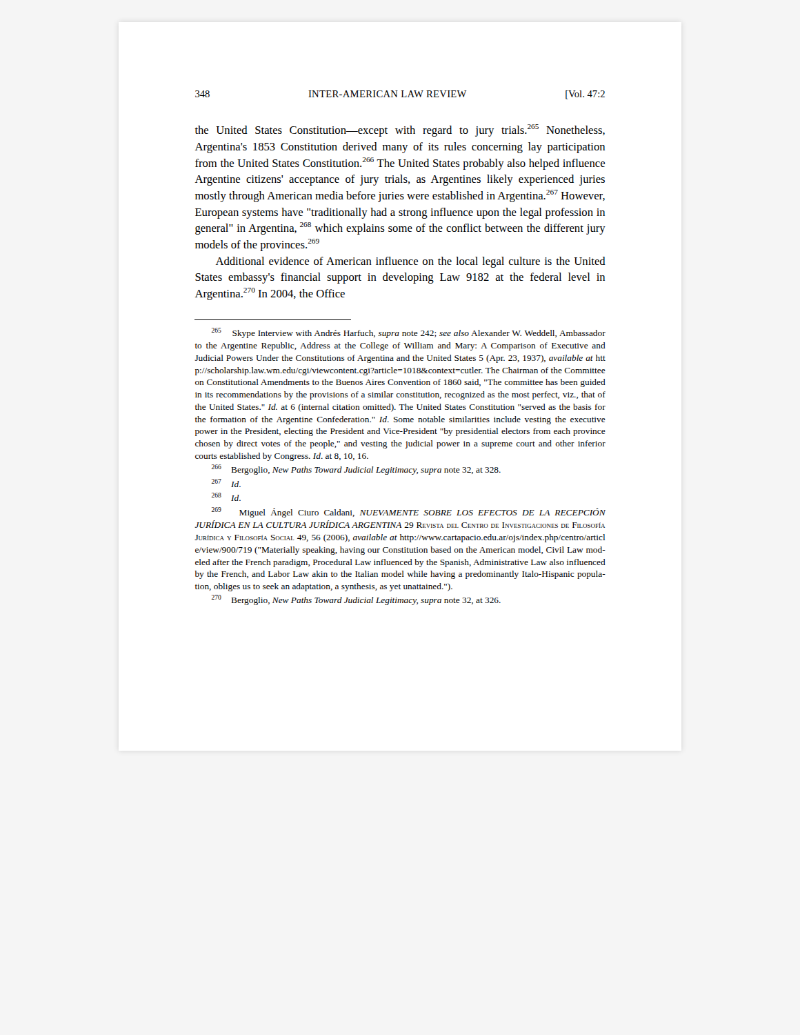348 INTER-AMERICAN LAW REVIEW [Vol. 47:2
the United States Constitution—except with regard to jury trials.265 Nonetheless, Argentina's 1853 Constitution derived many of its rules concerning lay participation from the United States Constitution.266 The United States probably also helped influence Argentine citizens' acceptance of jury trials, as Argentines likely experienced juries mostly through American media before juries were established in Argentina.267 However, European systems have "traditionally had a strong influence upon the legal profession in general" in Argentina, 268 which explains some of the conflict between the different jury models of the provinces.269
Additional evidence of American influence on the local legal culture is the United States embassy's financial support in developing Law 9182 at the federal level in Argentina.270 In 2004, the Office
265 Skype Interview with Andrés Harfuch, supra note 242; see also Alexander W. Weddell, Ambassador to the Argentine Republic, Address at the College of William and Mary: A Comparison of Executive and Judicial Powers Under the Constitutions of Argentina and the United States 5 (Apr. 23, 1937), available at http://scholarship.law.wm.edu/cgi/viewcontent.cgi?article=1018&context=cutler. The Chairman of the Committee on Constitutional Amendments to the Buenos Aires Convention of 1860 said, "The committee has been guided in its recommendations by the provisions of a similar constitution, recognized as the most perfect, viz., that of the United States." Id. at 6 (internal citation omitted). The United States Constitution "served as the basis for the formation of the Argentine Confederation." Id. Some notable similarities include vesting the executive power in the President, electing the President and Vice-President "by presidential electors from each province chosen by direct votes of the people," and vesting the judicial power in a supreme court and other inferior courts established by Congress. Id. at 8, 10, 16.
266 Bergoglio, New Paths Toward Judicial Legitimacy, supra note 32, at 328.
267 Id.
268 Id.
269 Miguel Ángel Ciuro Caldani, NUEVAMENTE SOBRE LOS EFECTOS DE LA RECEPCIÓN JURÍDICA EN LA CULTURA JURÍDICA ARGENTINA 29 Revista del Centro de Investigaciones de Filosofía Jurídica y Filosofía Social 49, 56 (2006), available at http://www.cartapacio.edu.ar/ojs/index.php/centro/article/view/900/719 ("Materially speaking, having our Constitution based on the American model, Civil Law modeled after the French paradigm, Procedural Law influenced by the Spanish, Administrative Law also influenced by the French, and Labor Law akin to the Italian model while having a predominantly Italo-Hispanic population, obliges us to seek an adaptation, a synthesis, as yet unattained.").
270 Bergoglio, New Paths Toward Judicial Legitimacy, supra note 32, at 326.